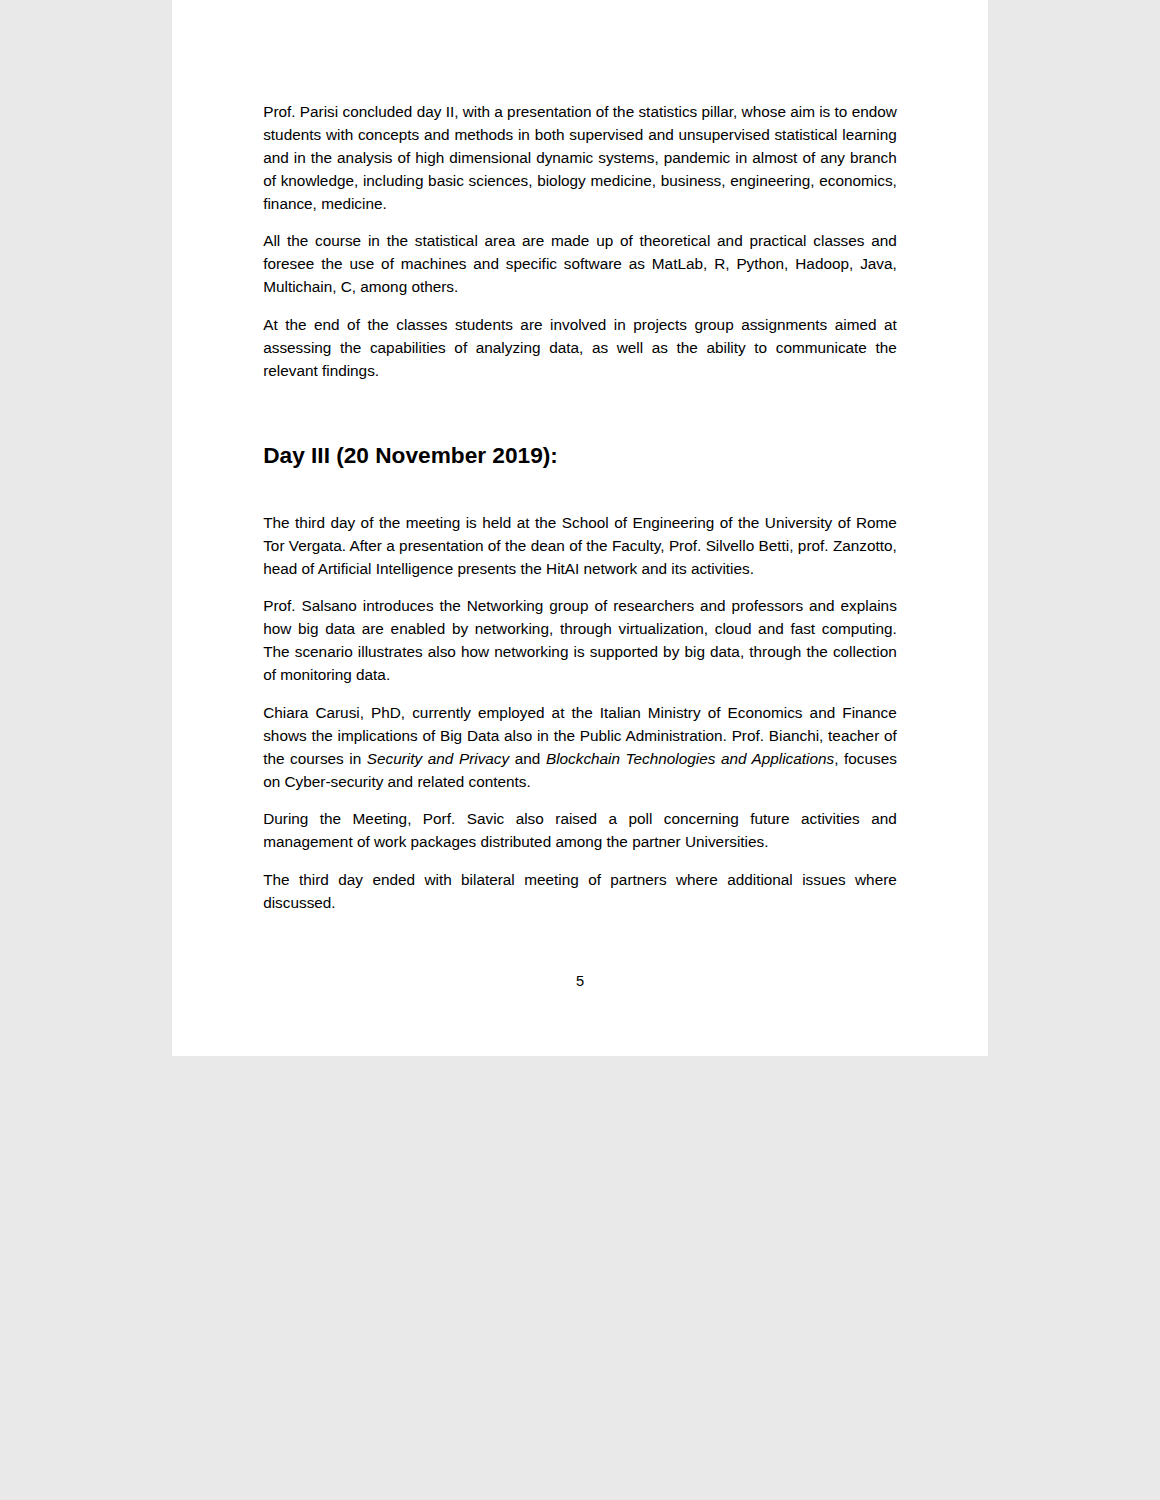Prof. Parisi concluded day II, with a presentation of the statistics pillar, whose aim is to endow students with concepts and methods in both supervised and unsupervised statistical learning and in the analysis of high dimensional dynamic systems, pandemic in almost of any branch of knowledge, including basic sciences, biology medicine, business, engineering, economics, finance, medicine.
All the course in the statistical area are made up of theoretical and practical classes and foresee the use of machines and specific software as MatLab, R, Python, Hadoop, Java, Multichain, C, among others.
At the end of the classes students are involved in projects group assignments aimed at assessing the capabilities of analyzing data, as well as the ability to communicate the relevant findings.
Day III (20 November 2019):
The third day of the meeting is held at the School of Engineering of the University of Rome Tor Vergata. After a presentation of the dean of the Faculty, Prof. Silvello Betti, prof. Zanzotto, head of Artificial Intelligence presents the HitAI network and its activities.
Prof. Salsano introduces the Networking group of researchers and professors and explains how big data are enabled by networking, through virtualization, cloud and fast computing. The scenario illustrates also how networking is supported by big data, through the collection of monitoring data.
Chiara Carusi, PhD, currently employed at the Italian Ministry of Economics and Finance shows the implications of Big Data also in the Public Administration. Prof. Bianchi, teacher of the courses in Security and Privacy and Blockchain Technologies and Applications, focuses on Cyber-security and related contents.
During the Meeting, Porf. Savic also raised a poll concerning future activities and management of work packages distributed among the partner Universities.
The third day ended with bilateral meeting of partners where additional issues where discussed.
5